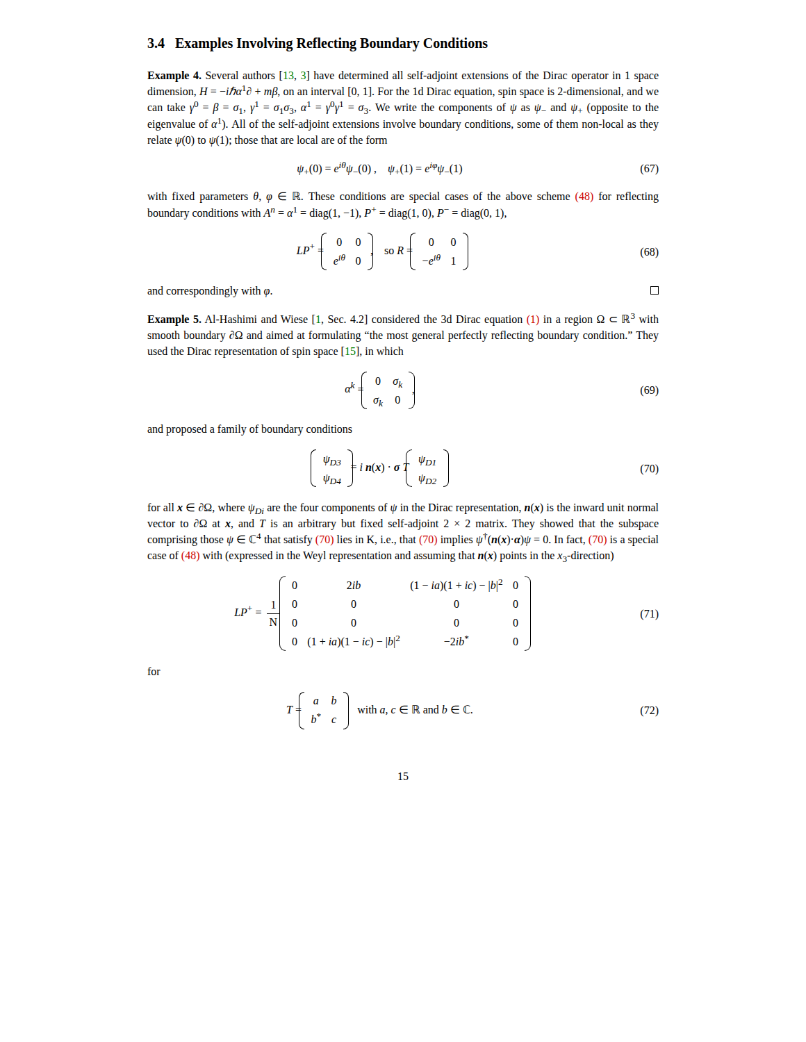3.4 Examples Involving Reflecting Boundary Conditions
Example 4. Several authors [13, 3] have determined all self-adjoint extensions of the Dirac operator in 1 space dimension, H = −iℏα1∂ + mβ, on an interval [0, 1]. For the 1d Dirac equation, spin space is 2-dimensional, and we can take γ0 = β = σ1, γ1 = σ1σ3, α1 = γ0γ1 = σ3. We write the components of ψ as ψ− and ψ+ (opposite to the eigenvalue of α1). All of the self-adjoint extensions involve boundary conditions, some of them non-local as they relate ψ(0) to ψ(1); those that are local are of the form
ψ+(0) = eiθψ−(0) , ψ+(1) = eiφψ−(1)
(67)
with fixed parameters θ, φ ∈ ℝ. These conditions are special cases of the above scheme (48) for reflecting boundary conditions with An = α1 = diag(1, −1), P+ = diag(1, 0), P− = diag(0, 1),
LP+ =
| 0 | 0 |
| e iθ | 0 |
, so R =
| 0 | 0 |
| − e iθ | 1 |
(68)
and correspondingly with φ.
Example 5. Al-Hashimi and Wiese [1, Sec. 4.2] considered the 3d Dirac equation (1) in a region Ω ⊂ ℝ3 with smooth boundary ∂Ω and aimed at formulating “the most general perfectly reflecting boundary condition.” They used the Dirac representation of spin space [15], in which
αk =
| 0 | σ k |
| σ k | 0 |
,
(69)
and proposed a family of boundary conditions
| ψ D3 |
| ψ D4 |
= i n(x) · σ T
| ψ D1 |
| ψ D2 |
(70)
for all x ∈ ∂Ω, where ψDi are the four components of ψ in the Dirac representation, n(x) is the inward unit normal vector to ∂Ω at x, and T is an arbitrary but fixed self-adjoint 2 × 2 matrix. They showed that the subspace comprising those ψ ∈ ℂ4 that satisfy (70) lies in K, i.e., that (70) implies ψ†(n(x)·α)ψ = 0. In fact, (70) is a special case of (48) with (expressed in the Weyl representation and assuming that n(x) points in the x3-direction)
LP+ = 1 N
| 0 | 2 ib | (1 − ia )(1 + ic ) − / b / 2 | 0 |
| 0 | 0 | 0 | 0 |
| 0 | 0 | 0 | 0 |
| 0 | (1 + ia )(1 − ic ) − / b / 2 | −2 ib * | 0 |
(71)
for
T =
| a | b |
| b * | c |
with a, c ∈ ℝ and b ∈ ℂ.
(72)
15